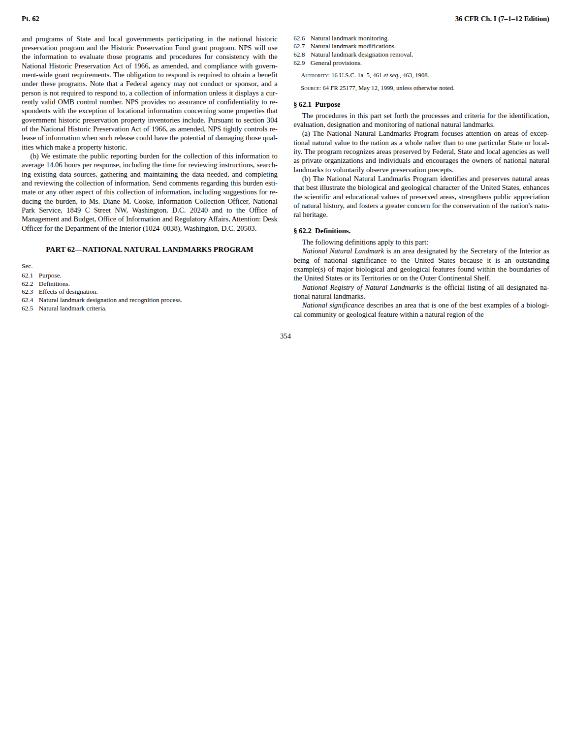Pt. 62
36 CFR Ch. I (7–1–12 Edition)
and programs of State and local governments participating in the national historic preservation program and the Historic Preservation Fund grant program. NPS will use the information to evaluate those programs and procedures for consistency with the National Historic Preservation Act of 1966, as amended, and compliance with government-wide grant requirements. The obligation to respond is required to obtain a benefit under these programs. Note that a Federal agency may not conduct or sponsor, and a person is not required to respond to, a collection of information unless it displays a currently valid OMB control number. NPS provides no assurance of confidentiality to respondents with the exception of locational information concerning some properties that government historic preservation property inventories include. Pursuant to section 304 of the National Historic Preservation Act of 1966, as amended, NPS tightly controls release of information when such release could have the potential of damaging those qualities which make a property historic.
(b) We estimate the public reporting burden for the collection of this information to average 14.06 hours per response, including the time for reviewing instructions, searching existing data sources, gathering and maintaining the data needed, and completing and reviewing the collection of information. Send comments regarding this burden estimate or any other aspect of this collection of information, including suggestions for reducing the burden, to Ms. Diane M. Cooke, Information Collection Officer, National Park Service, 1849 C Street NW, Washington, D.C. 20240 and to the Office of Management and Budget, Office of Information and Regulatory Affairs, Attention: Desk Officer for the Department of the Interior (1024–0038), Washington, D.C. 20503.
PART 62—NATIONAL NATURAL LANDMARKS PROGRAM
Sec.
62.1 Purpose.
62.2 Definitions.
62.3 Effects of designation.
62.4 Natural landmark designation and recognition process.
62.5 Natural landmark criteria.
62.6 Natural landmark monitoring.
62.7 Natural landmark modifications.
62.8 Natural landmark designation removal.
62.9 General provisions.
Authority: 16 U.S.C. 1a–5, 461 et seq., 463, 1908.
Source: 64 FR 25177, May 12, 1999, unless otherwise noted.
§ 62.1 Purpose
The procedures in this part set forth the processes and criteria for the identification, evaluation, designation and monitoring of national natural landmarks.
(a) The National Natural Landmarks Program focuses attention on areas of exceptional natural value to the nation as a whole rather than to one particular State or locality. The program recognizes areas preserved by Federal, State and local agencies as well as private organizations and individuals and encourages the owners of national natural landmarks to voluntarily observe preservation precepts.
(b) The National Natural Landmarks Program identifies and preserves natural areas that best illustrate the biological and geological character of the United States, enhances the scientific and educational values of preserved areas, strengthens public appreciation of natural history, and fosters a greater concern for the conservation of the nation's natural heritage.
§ 62.2 Definitions.
The following definitions apply to this part:
National Natural Landmark is an area designated by the Secretary of the Interior as being of national significance to the United States because it is an outstanding example(s) of major biological and geological features found within the boundaries of the United States or its Territories or on the Outer Continental Shelf.
National Registry of Natural Landmarks is the official listing of all designated national natural landmarks.
National significance describes an area that is one of the best examples of a biological community or geological feature within a natural region of the
354